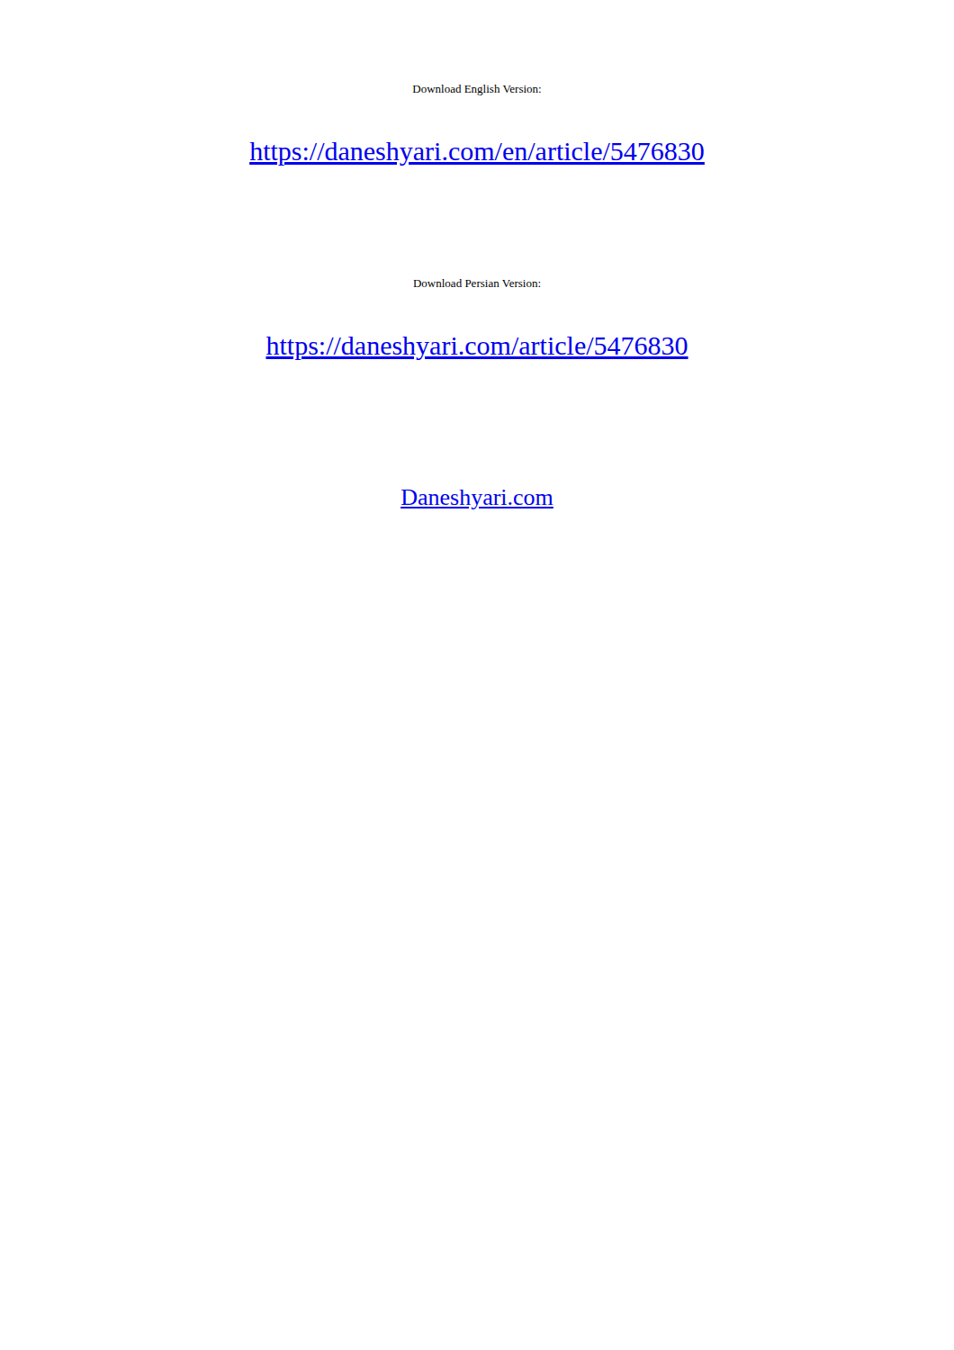Download English Version:
https://daneshyari.com/en/article/5476830
Download Persian Version:
https://daneshyari.com/article/5476830
Daneshyari.com